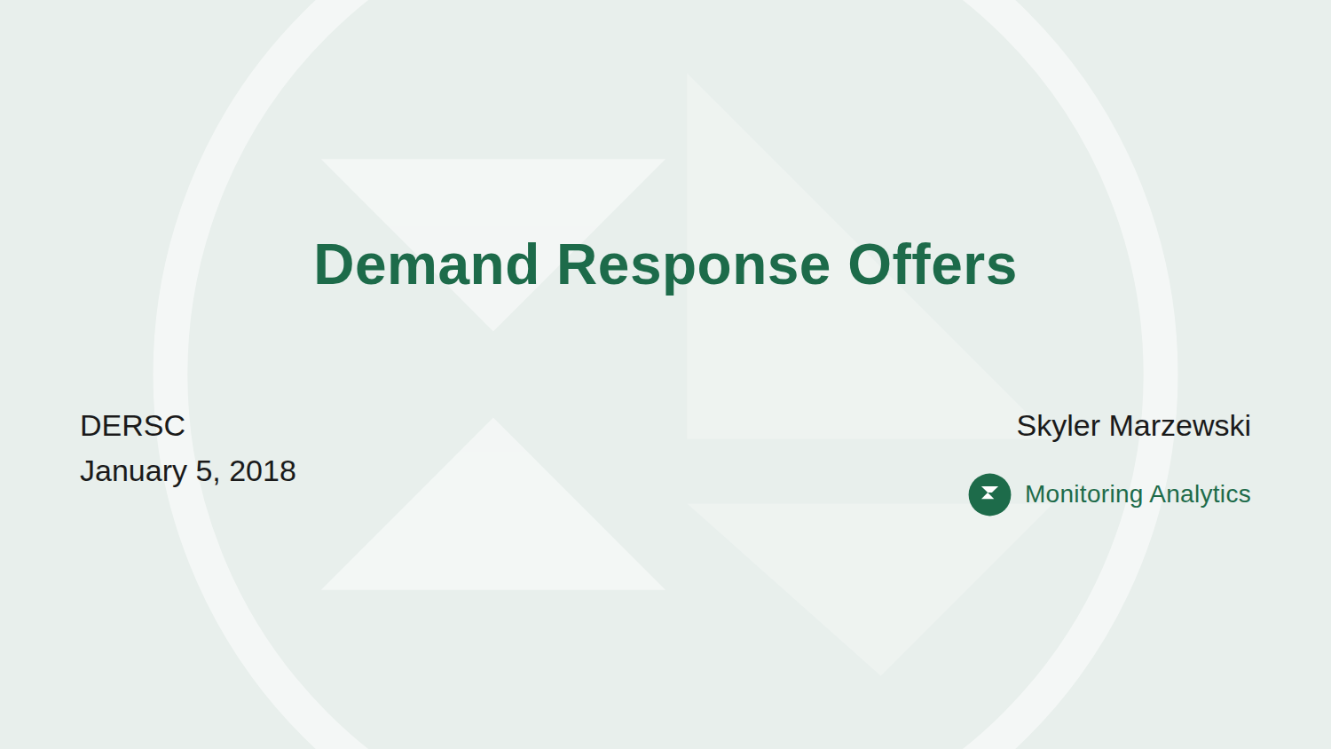Demand Response Offers
DERSC
January 5, 2018
Skyler Marzewski
Monitoring Analytics